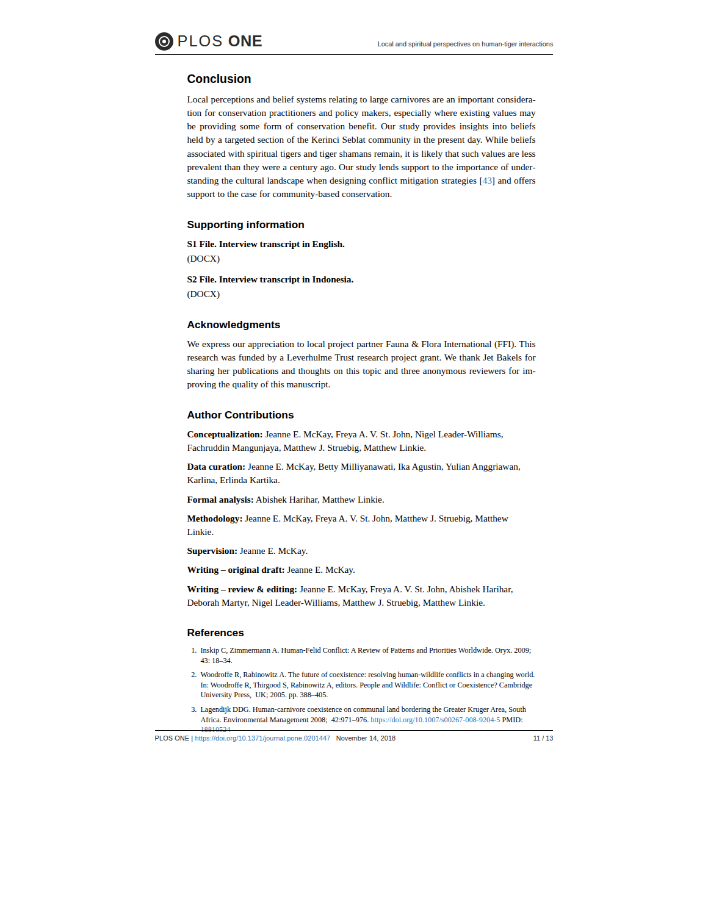PLOS ONE
Local and spiritual perspectives on human-tiger interactions
Conclusion
Local perceptions and belief systems relating to large carnivores are an important consideration for conservation practitioners and policy makers, especially where existing values may be providing some form of conservation benefit. Our study provides insights into beliefs held by a targeted section of the Kerinci Seblat community in the present day. While beliefs associated with spiritual tigers and tiger shamans remain, it is likely that such values are less prevalent than they were a century ago. Our study lends support to the importance of understanding the cultural landscape when designing conflict mitigation strategies [43] and offers support to the case for community-based conservation.
Supporting information
S1 File. Interview transcript in English.
(DOCX)
S2 File. Interview transcript in Indonesia.
(DOCX)
Acknowledgments
We express our appreciation to local project partner Fauna & Flora International (FFI). This research was funded by a Leverhulme Trust research project grant. We thank Jet Bakels for sharing her publications and thoughts on this topic and three anonymous reviewers for improving the quality of this manuscript.
Author Contributions
Conceptualization: Jeanne E. McKay, Freya A. V. St. John, Nigel Leader-Williams, Fachruddin Mangunjaya, Matthew J. Struebig, Matthew Linkie.
Data curation: Jeanne E. McKay, Betty Milliyanawati, Ika Agustin, Yulian Anggriawan, Karlina, Erlinda Kartika.
Formal analysis: Abishek Harihar, Matthew Linkie.
Methodology: Jeanne E. McKay, Freya A. V. St. John, Matthew J. Struebig, Matthew Linkie.
Supervision: Jeanne E. McKay.
Writing – original draft: Jeanne E. McKay.
Writing – review & editing: Jeanne E. McKay, Freya A. V. St. John, Abishek Harihar, Deborah Martyr, Nigel Leader-Williams, Matthew J. Struebig, Matthew Linkie.
References
1. Inskip C, Zimmermann A. Human-Felid Conflict: A Review of Patterns and Priorities Worldwide. Oryx. 2009; 43: 18–34.
2. Woodroffe R, Rabinowitz A. The future of coexistence: resolving human-wildlife conflicts in a changing world. In: Woodroffe R, Thirgood S, Rabinowitz A, editors. People and Wildlife: Conflict or Coexistence? Cambridge University Press, UK; 2005. pp. 388–405.
3. Lagendijk DDG. Human-carnivore coexistence on communal land bordering the Greater Kruger Area, South Africa. Environmental Management 2008; 42:971–976. https://doi.org/10.1007/s00267-008-9204-5 PMID: 18810524
PLOS ONE | https://doi.org/10.1371/journal.pone.0201447 November 14, 2018
11 / 13